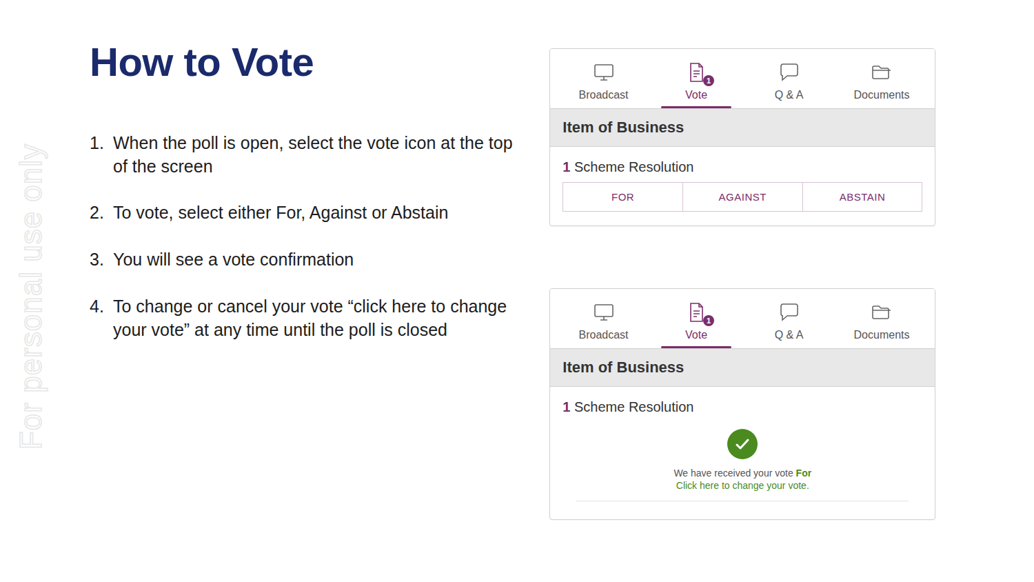For personal use only
How to Vote
When the poll is open, select the vote icon at the top of the screen
To vote, select either For, Against or Abstain
You will see a vote confirmation
To change or cancel your vote “click here to change your vote” at any time until the poll is closed
Broadcast
1 Vote
Q & A
Documents
Item of Business
1 Scheme Resolution
FOR AGAINST ABSTAIN
Broadcast
1 Vote
Q & A
Documents
Item of Business
1 Scheme Resolution
We have received your vote For
Click here to change your vote.